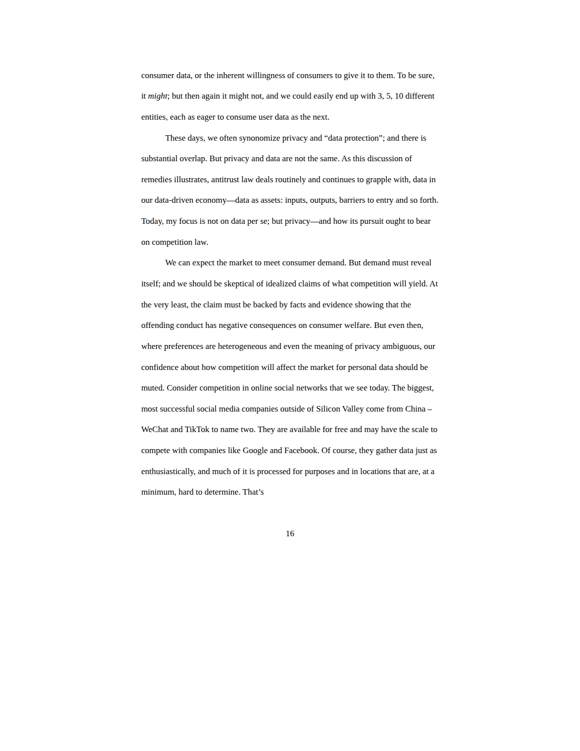consumer data, or the inherent willingness of consumers to give it to them. To be sure, it might; but then again it might not, and we could easily end up with 3, 5, 10 different entities, each as eager to consume user data as the next.
These days, we often synonomize privacy and “data protection”; and there is substantial overlap. But privacy and data are not the same. As this discussion of remedies illustrates, antitrust law deals routinely and continues to grapple with, data in our data-driven economy—data as assets: inputs, outputs, barriers to entry and so forth. Today, my focus is not on data per se; but privacy—and how its pursuit ought to bear on competition law.
We can expect the market to meet consumer demand. But demand must reveal itself; and we should be skeptical of idealized claims of what competition will yield. At the very least, the claim must be backed by facts and evidence showing that the offending conduct has negative consequences on consumer welfare. But even then, where preferences are heterogeneous and even the meaning of privacy ambiguous, our confidence about how competition will affect the market for personal data should be muted. Consider competition in online social networks that we see today. The biggest, most successful social media companies outside of Silicon Valley come from China – WeChat and TikTok to name two. They are available for free and may have the scale to compete with companies like Google and Facebook. Of course, they gather data just as enthusiastically, and much of it is processed for purposes and in locations that are, at a minimum, hard to determine. That’s
16